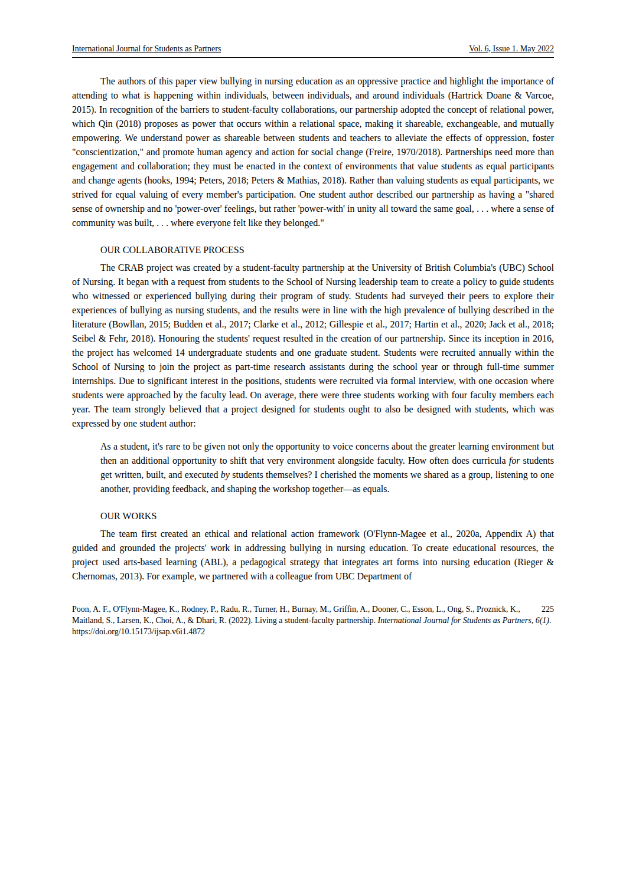International Journal for Students as Partners Vol. 6, Issue 1. May 2022
The authors of this paper view bullying in nursing education as an oppressive practice and highlight the importance of attending to what is happening within individuals, between individuals, and around individuals (Hartrick Doane & Varcoe, 2015). In recognition of the barriers to student-faculty collaborations, our partnership adopted the concept of relational power, which Qin (2018) proposes as power that occurs within a relational space, making it shareable, exchangeable, and mutually empowering. We understand power as shareable between students and teachers to alleviate the effects of oppression, foster "conscientization," and promote human agency and action for social change (Freire, 1970/2018). Partnerships need more than engagement and collaboration; they must be enacted in the context of environments that value students as equal participants and change agents (hooks, 1994; Peters, 2018; Peters & Mathias, 2018). Rather than valuing students as equal participants, we strived for equal valuing of every member's participation. One student author described our partnership as having a "shared sense of ownership and no 'power-over' feelings, but rather 'power-with' in unity all toward the same goal, . . . where a sense of community was built, . . . where everyone felt like they belonged."
Our Collaborative Process
The CRAB project was created by a student-faculty partnership at the University of British Columbia's (UBC) School of Nursing. It began with a request from students to the School of Nursing leadership team to create a policy to guide students who witnessed or experienced bullying during their program of study. Students had surveyed their peers to explore their experiences of bullying as nursing students, and the results were in line with the high prevalence of bullying described in the literature (Bowllan, 2015; Budden et al., 2017; Clarke et al., 2012; Gillespie et al., 2017; Hartin et al., 2020; Jack et al., 2018; Seibel & Fehr, 2018). Honouring the students' request resulted in the creation of our partnership. Since its inception in 2016, the project has welcomed 14 undergraduate students and one graduate student. Students were recruited annually within the School of Nursing to join the project as part-time research assistants during the school year or through full-time summer internships. Due to significant interest in the positions, students were recruited via formal interview, with one occasion where students were approached by the faculty lead. On average, there were three students working with four faculty members each year. The team strongly believed that a project designed for students ought to also be designed with students, which was expressed by one student author:
As a student, it's rare to be given not only the opportunity to voice concerns about the greater learning environment but then an additional opportunity to shift that very environment alongside faculty. How often does curricula for students get written, built, and executed by students themselves? I cherished the moments we shared as a group, listening to one another, providing feedback, and shaping the workshop together—as equals.
Our Works
The team first created an ethical and relational action framework (O'Flynn-Magee et al., 2020a, Appendix A) that guided and grounded the projects' work in addressing bullying in nursing education. To create educational resources, the project used arts-based learning (ABL), a pedagogical strategy that integrates art forms into nursing education (Rieger & Chernomas, 2013). For example, we partnered with a colleague from UBC Department of
225 Poon, A. F., O'Flynn-Magee, K., Rodney, P., Radu, R., Turner, H., Burnay, M., Griffin, A., Dooner, C., Esson, L., Ong, S., Proznick, K., Maitland, S., Larsen, K., Choi, A., & Dhari, R. (2022). Living a student-faculty partnership. International Journal for Students as Partners, 6(1). https://doi.org/10.15173/ijsap.v6i1.4872